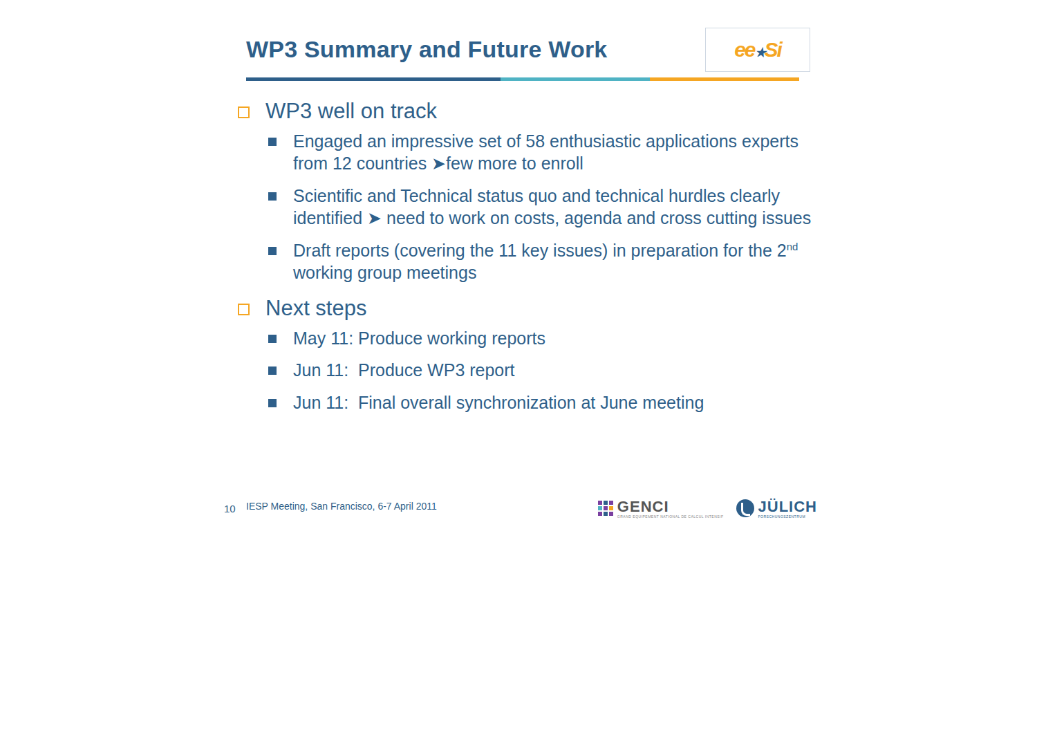WP3 Summary and Future Work
ee★Si
WP3 well on track
Engaged an impressive set of 58 enthusiastic applications experts from 12 countries ➤few more to enroll
Scientific and Technical status quo and technical hurdles clearly identified ➤ need to work on costs, agenda and cross cutting issues
Draft reports (covering the 11 key issues) in preparation for the 2nd working group meetings
Next steps
May 11: Produce working reports
Jun 11: Produce WP3 report
Jun 11: Final overall synchronization at June meeting
10
IESP Meeting, San Francisco, 6-7 April 2011
GENCI GRAND EQUIPEMENT NATIONAL DE CALCUL INTENSIF
JÜLICH FORSCHUNGSZENTRUM